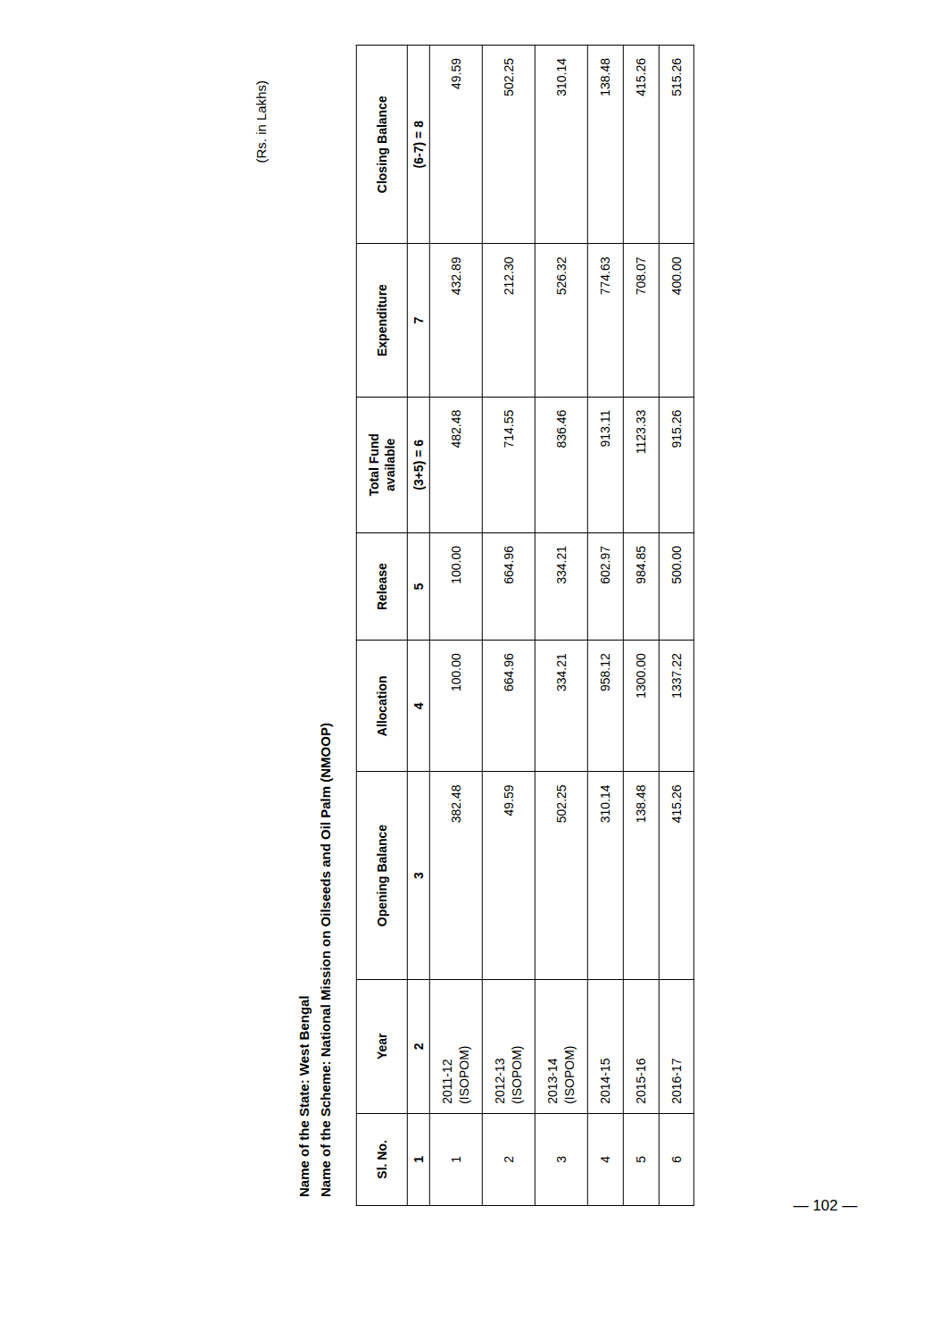(Rs. in Lakhs)
Name of the State: West Bengal
Name of the Scheme: National Mission on Oilseeds and Oil Palm (NMOOP)
| Sl. No. | Year | Opening Balance | Allocation | Release | Total Fund available | Expenditure | Closing Balance |
| --- | --- | --- | --- | --- | --- | --- | --- |
| 1 | 2 | 3 | 4 | 5 | (3+5) = 6 | 7 | (6-7) = 8 |
| 1 | 2011-12 (ISOPOM) | 382.48 | 100.00 | 100.00 | 482.48 | 432.89 | 49.59 |
| 2 | 2012-13 (ISOPOM) | 49.59 | 664.96 | 664.96 | 714.55 | 212.30 | 502.25 |
| 3 | 2013-14 (ISOPOM) | 502.25 | 334.21 | 334.21 | 836.46 | 526.32 | 310.14 |
| 4 | 2014-15 | 310.14 | 958.12 | 602.97 | 913.11 | 774.63 | 138.48 |
| 5 | 2015-16 | 138.48 | 1300.00 | 984.85 | 1123.33 | 708.07 | 415.26 |
| 6 | 2016-17 | 415.26 | 1337.22 | 500.00 | 915.26 | 400.00 | 515.26 |
— 102 —